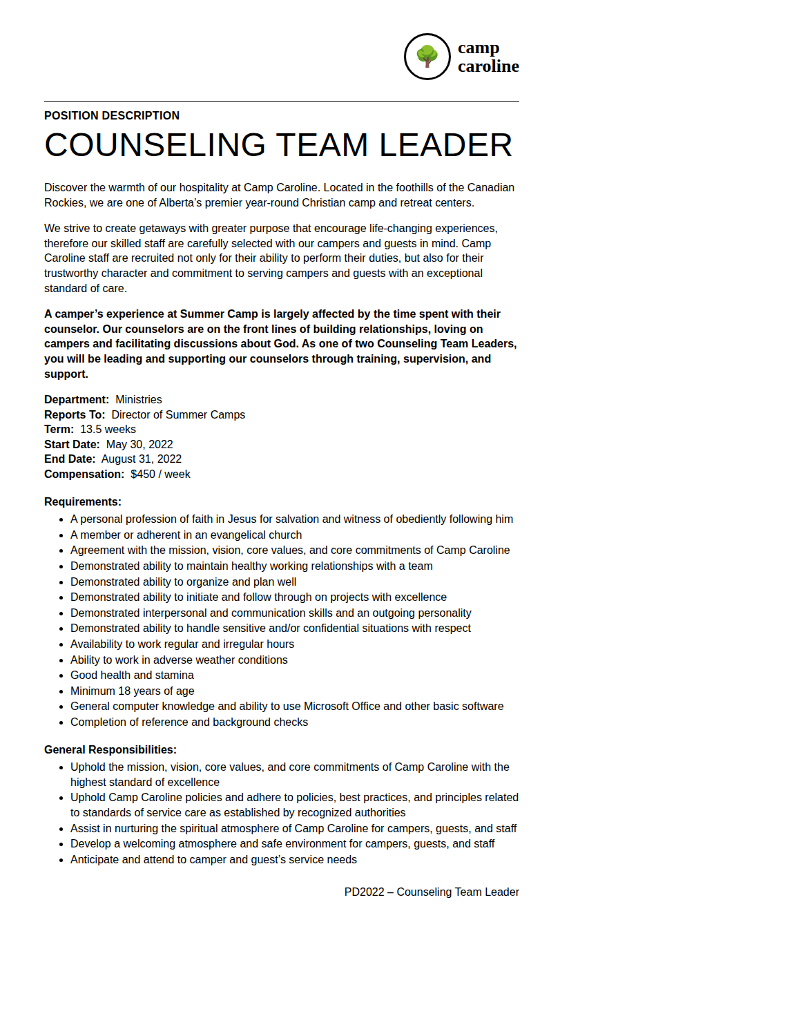🌳
camp
caroline
POSITION DESCRIPTION
COUNSELING TEAM LEADER
Discover the warmth of our hospitality at Camp Caroline. Located in the foothills of the Canadian Rockies, we are one of Alberta’s premier year-round Christian camp and retreat centers.
We strive to create getaways with greater purpose that encourage life-changing experiences, therefore our skilled staff are carefully selected with our campers and guests in mind. Camp Caroline staff are recruited not only for their ability to perform their duties, but also for their trustworthy character and commitment to serving campers and guests with an exceptional standard of care.
A camper’s experience at Summer Camp is largely affected by the time spent with their counselor. Our counselors are on the front lines of building relationships, loving on campers and facilitating discussions about God. As one of two Counseling Team Leaders, you will be leading and supporting our counselors through training, supervision, and support.
Department: Ministries
Reports To: Director of Summer Camps
Term: 13.5 weeks
Start Date: May 30, 2022
End Date: August 31, 2022
Compensation: $450 / week
Requirements:
A personal profession of faith in Jesus for salvation and witness of obediently following him
A member or adherent in an evangelical church
Agreement with the mission, vision, core values, and core commitments of Camp Caroline
Demonstrated ability to maintain healthy working relationships with a team
Demonstrated ability to organize and plan well
Demonstrated ability to initiate and follow through on projects with excellence
Demonstrated interpersonal and communication skills and an outgoing personality
Demonstrated ability to handle sensitive and/or confidential situations with respect
Availability to work regular and irregular hours
Ability to work in adverse weather conditions
Good health and stamina
Minimum 18 years of age
General computer knowledge and ability to use Microsoft Office and other basic software
Completion of reference and background checks
General Responsibilities:
Uphold the mission, vision, core values, and core commitments of Camp Caroline with the highest standard of excellence
Uphold Camp Caroline policies and adhere to policies, best practices, and principles related to standards of service care as established by recognized authorities
Assist in nurturing the spiritual atmosphere of Camp Caroline for campers, guests, and staff
Develop a welcoming atmosphere and safe environment for campers, guests, and staff
Anticipate and attend to camper and guest’s service needs
PD2022 – Counseling Team Leader